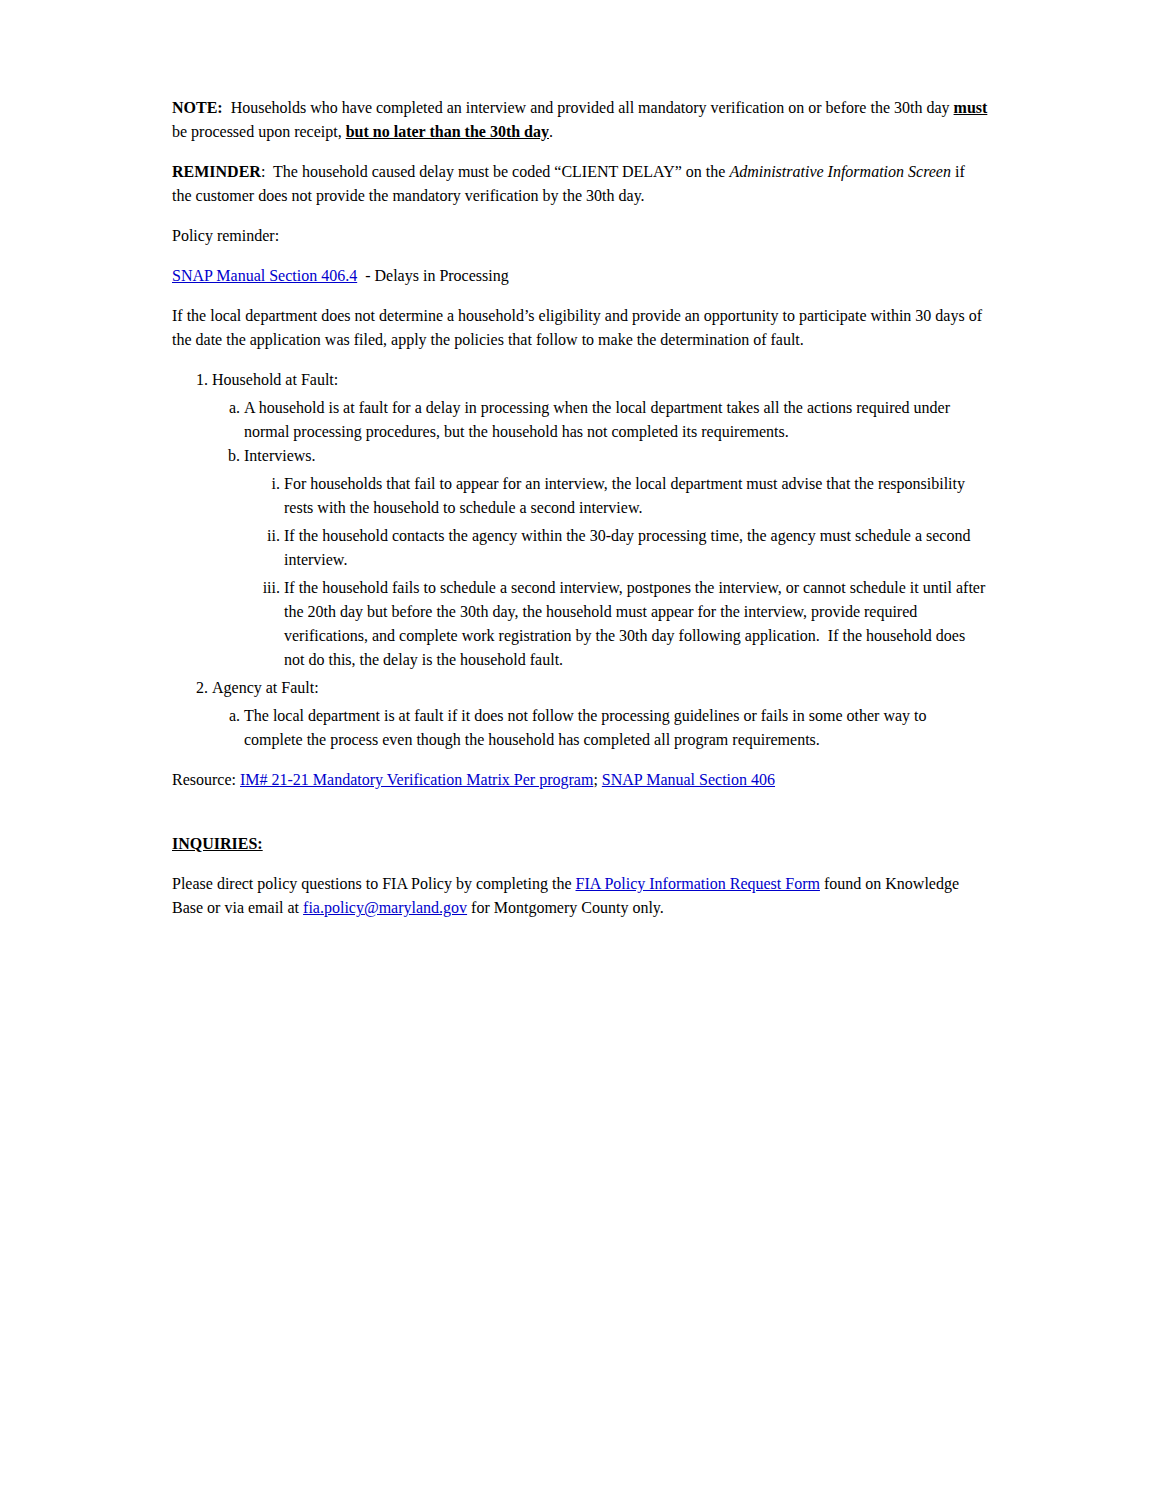NOTE: Households who have completed an interview and provided all mandatory verification on or before the 30th day must be processed upon receipt, but no later than the 30th day.
REMINDER: The household caused delay must be coded “CLIENT DELAY” on the Administrative Information Screen if the customer does not provide the mandatory verification by the 30th day.
Policy reminder:
SNAP Manual Section 406.4 - Delays in Processing
If the local department does not determine a household’s eligibility and provide an opportunity to participate within 30 days of the date the application was filed, apply the policies that follow to make the determination of fault.
Household at Fault:
A household is at fault for a delay in processing when the local department takes all the actions required under normal processing procedures, but the household has not completed its requirements.
Interviews.
For households that fail to appear for an interview, the local department must advise that the responsibility rests with the household to schedule a second interview.
If the household contacts the agency within the 30-day processing time, the agency must schedule a second interview.
If the household fails to schedule a second interview, postpones the interview, or cannot schedule it until after the 20th day but before the 30th day, the household must appear for the interview, provide required verifications, and complete work registration by the 30th day following application. If the household does not do this, the delay is the household fault.
Agency at Fault:
The local department is at fault if it does not follow the processing guidelines or fails in some other way to complete the process even though the household has completed all program requirements.
Resource: IM# 21-21 Mandatory Verification Matrix Per program; SNAP Manual Section 406
INQUIRIES:
Please direct policy questions to FIA Policy by completing the FIA Policy Information Request Form found on Knowledge Base or via email at fia.policy@maryland.gov for Montgomery County only.